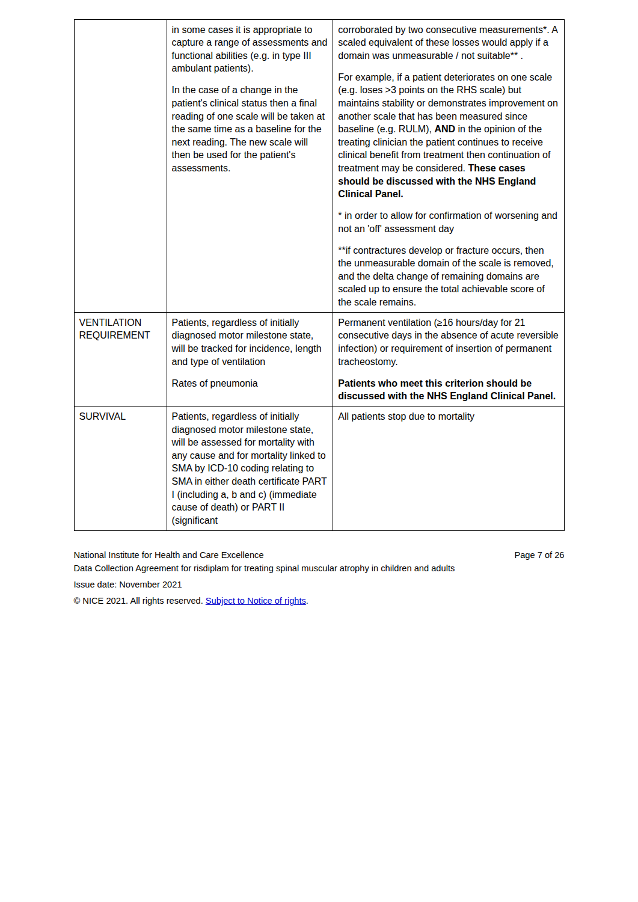| | in some cases it is appropriate to capture a range of assessments and functional abilities (e.g. in type III ambulant patients). In the case of a change in the patient's clinical status then a final reading of one scale will be taken at the same time as a baseline for the next reading. The new scale will then be used for the patient's assessments. | corroborated by two consecutive measurements*. A scaled equivalent of these losses would apply if a domain was unmeasurable / not suitable** . For example, if a patient deteriorates on one scale (e.g. loses >3 points on the RHS scale) but maintains stability or demonstrates improvement on another scale that has been measured since baseline (e.g. RULM), AND in the opinion of the treating clinician the patient continues to receive clinical benefit from treatment then continuation of treatment may be considered. These cases should be discussed with the NHS England Clinical Panel. * in order to allow for confirmation of worsening and not an 'off' assessment day **if contractures develop or fracture occurs, then the unmeasurable domain of the scale is removed, and the delta change of remaining domains are scaled up to ensure the total achievable score of the scale remains. |
| VENTILATION REQUIREMENT | Patients, regardless of initially diagnosed motor milestone state, will be tracked for incidence, length and type of ventilation Rates of pneumonia | Permanent ventilation (≥16 hours/day for 21 consecutive days in the absence of acute reversible infection) or requirement of insertion of permanent tracheostomy. Patients who meet this criterion should be discussed with the NHS England Clinical Panel. |
| SURVIVAL | Patients, regardless of initially diagnosed motor milestone state, will be assessed for mortality with any cause and for mortality linked to SMA by ICD-10 coding relating to SMA in either death certificate PART I (including a, b and c) (immediate cause of death) or PART II (significant | All patients stop due to mortality |
National Institute for Health and Care Excellence Page 7 of 26
Data Collection Agreement for risdiplam for treating spinal muscular atrophy in children and adults
Issue date: November 2021
© NICE 2021. All rights reserved. Subject to Notice of rights.